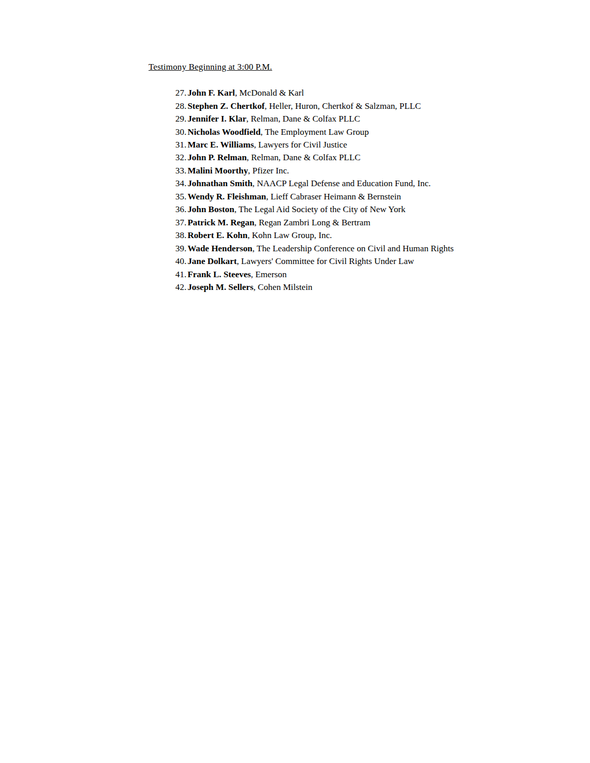Testimony Beginning at 3:00 P.M.
| 27. | John F. Karl , McDonald & Karl |
| 28. | Stephen Z. Chertkof , Heller, Huron, Chertkof & Salzman, PLLC |
| 29. | Jennifer I. Klar , Relman, Dane & Colfax PLLC |
| 30. | Nicholas Woodfield , The Employment Law Group |
| 31. | Marc E. Williams , Lawyers for Civil Justice |
| 32. | John P. Relman , Relman, Dane & Colfax PLLC |
| 33. | Malini Moorthy , Pfizer Inc. |
| 34. | Johnathan Smith , NAACP Legal Defense and Education Fund, Inc. |
| 35. | Wendy R. Fleishman , Lieff Cabraser Heimann & Bernstein |
| 36. | John Boston , The Legal Aid Society of the City of New York |
| 37. | Patrick M. Regan , Regan Zambri Long & Bertram |
| 38. | Robert E. Kohn , Kohn Law Group, Inc. |
| 39. | Wade Henderson , The Leadership Conference on Civil and Human Rights |
| 40. | Jane Dolkart , Lawyers' Committee for Civil Rights Under Law |
| 41. | Frank L. Steeves , Emerson |
| 42. | Joseph M. Sellers , Cohen Milstein |